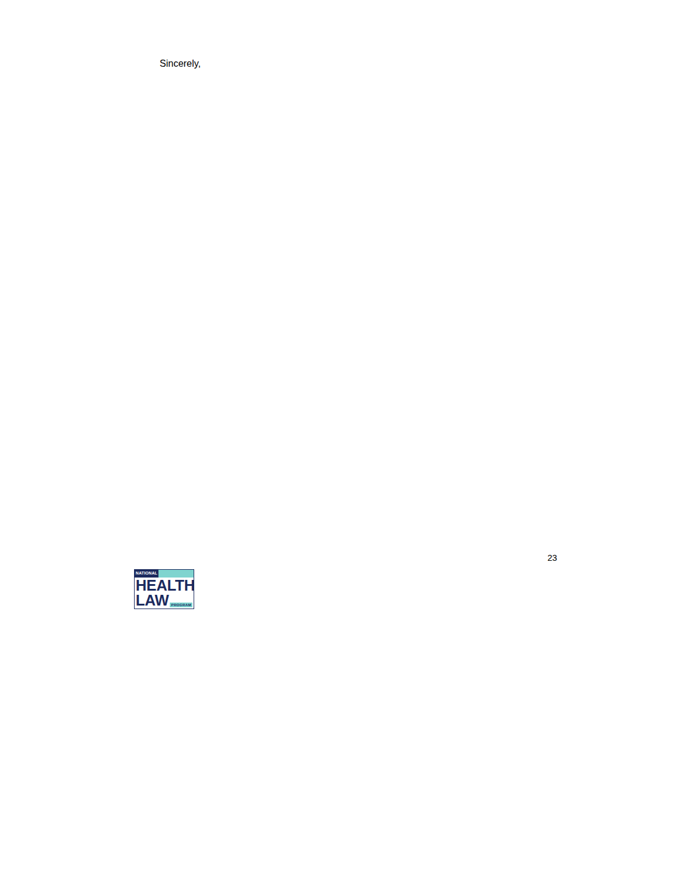Sincerely,
23
NATIONAL
HEALTH
LAW
PROGRAM